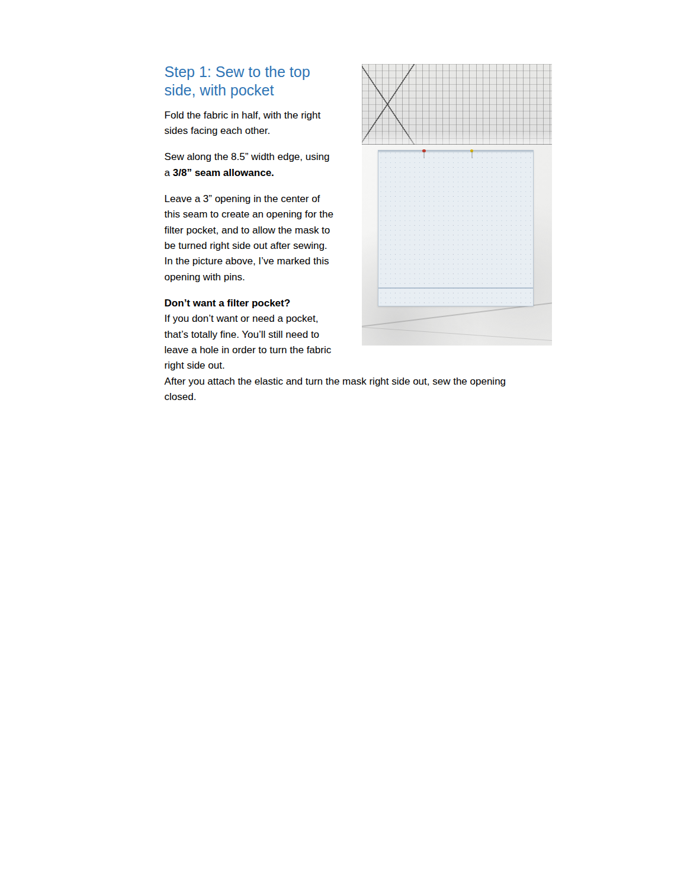Step 1: Sew to the top side, with pocket
Fold the fabric in half, with the right sides facing each other.
Sew along the 8.5” width edge, using a 3/8” seam allowance.
Leave a 3” opening in the center of this seam to create an opening for the filter pocket, and to allow the mask to be turned right side out after sewing. In the picture above, I’ve marked this opening with pins.
Don’t want a filter pocket?
If you don’t want or need a pocket, that’s totally fine. You’ll still need to leave a hole in order to turn the fabric right side out.
After you attach the elastic and turn the mask right side out, sew the opening closed.